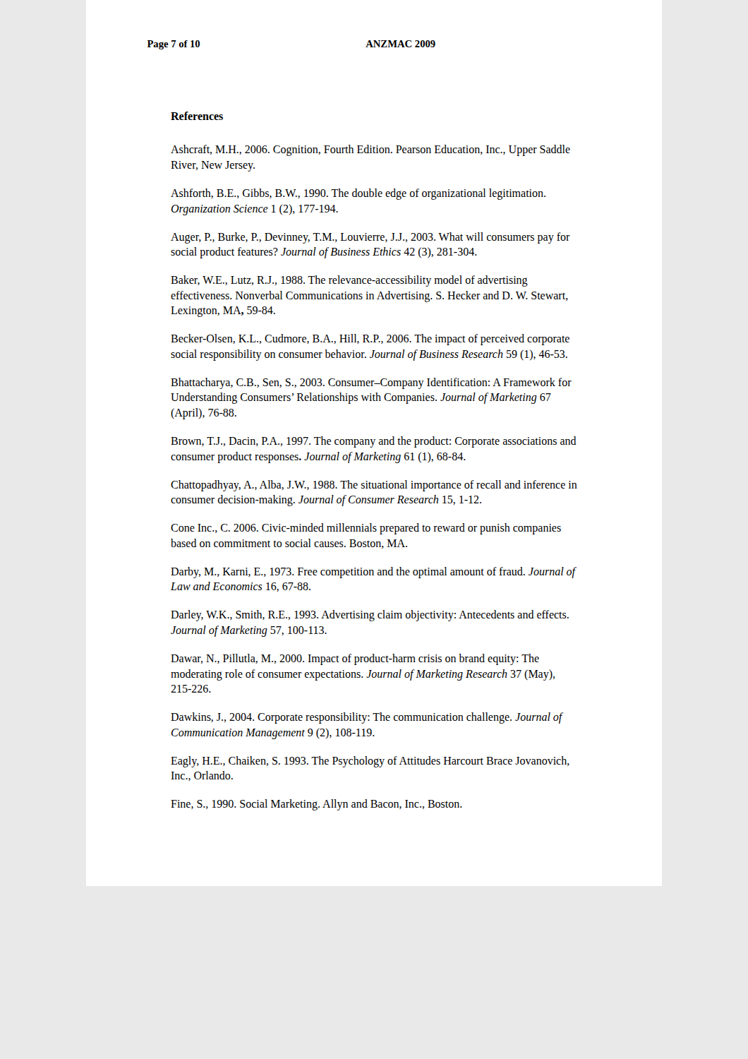Page 7 of 10
ANZMAC 2009
References
Ashcraft, M.H., 2006. Cognition, Fourth Edition. Pearson Education, Inc., Upper Saddle River, New Jersey.
Ashforth, B.E., Gibbs, B.W., 1990. The double edge of organizational legitimation. Organization Science 1 (2), 177-194.
Auger, P., Burke, P., Devinney, T.M., Louvierre, J.J., 2003. What will consumers pay for social product features? Journal of Business Ethics 42 (3), 281-304.
Baker, W.E., Lutz, R.J., 1988. The relevance-accessibility model of advertising effectiveness. Nonverbal Communications in Advertising. S. Hecker and D. W. Stewart, Lexington, MA, 59-84.
Becker-Olsen, K.L., Cudmore, B.A., Hill, R.P., 2006. The impact of perceived corporate social responsibility on consumer behavior. Journal of Business Research 59 (1), 46-53.
Bhattacharya, C.B., Sen, S., 2003. Consumer–Company Identification: A Framework for Understanding Consumers’ Relationships with Companies. Journal of Marketing 67 (April), 76-88.
Brown, T.J., Dacin, P.A., 1997. The company and the product: Corporate associations and consumer product responses. Journal of Marketing 61 (1), 68-84.
Chattopadhyay, A., Alba, J.W., 1988. The situational importance of recall and inference in consumer decision-making. Journal of Consumer Research 15, 1-12.
Cone Inc., C. 2006. Civic-minded millennials prepared to reward or punish companies based on commitment to social causes. Boston, MA.
Darby, M., Karni, E., 1973. Free competition and the optimal amount of fraud. Journal of Law and Economics 16, 67-88.
Darley, W.K., Smith, R.E., 1993. Advertising claim objectivity: Antecedents and effects. Journal of Marketing 57, 100-113.
Dawar, N., Pillutla, M., 2000. Impact of product-harm crisis on brand equity: The moderating role of consumer expectations. Journal of Marketing Research 37 (May), 215-226.
Dawkins, J., 2004. Corporate responsibility: The communication challenge. Journal of Communication Management 9 (2), 108-119.
Eagly, H.E., Chaiken, S. 1993. The Psychology of Attitudes Harcourt Brace Jovanovich, Inc., Orlando.
Fine, S., 1990. Social Marketing. Allyn and Bacon, Inc., Boston.